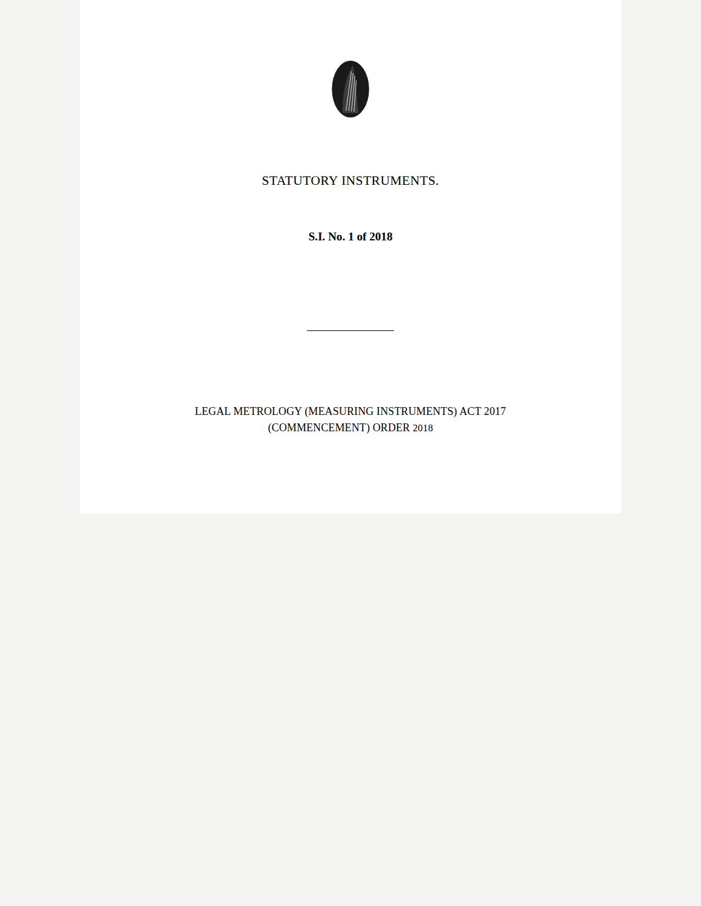STATUTORY INSTRUMENTS.
S.I. No. 1 of 2018
LEGAL METROLOGY (MEASURING INSTRUMENTS) ACT 2017
(COMMENCEMENT) ORDER 2018